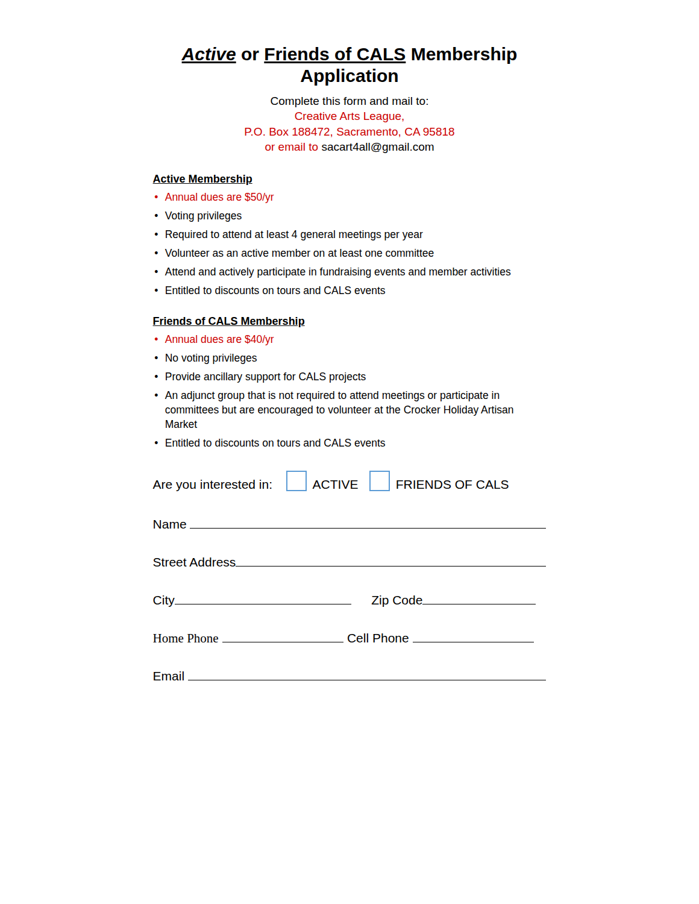Active or Friends of CALS Membership Application
Complete this form and mail to:
Creative Arts League,
P.O. Box 188472, Sacramento, CA 95818
or email to sacart4all@gmail.com
Active Membership
Annual dues are $50/yr
Voting privileges
Required to attend at least 4 general meetings per year
Volunteer as an active member on at least one committee
Attend and actively participate in fundraising events and member activities
Entitled to discounts on tours and CALS events
Friends of CALS Membership
Annual dues are $40/yr
No voting privileges
Provide ancillary support for CALS projects
An adjunct group that is not required to attend meetings or participate in committees but are encouraged to volunteer at the Crocker Holiday Artisan Market
Entitled to discounts on tours and CALS events
Are you interested in: ACTIVE FRIENDS OF CALS
Name
Street Address
City Zip Code
Home Phone Cell Phone
Email